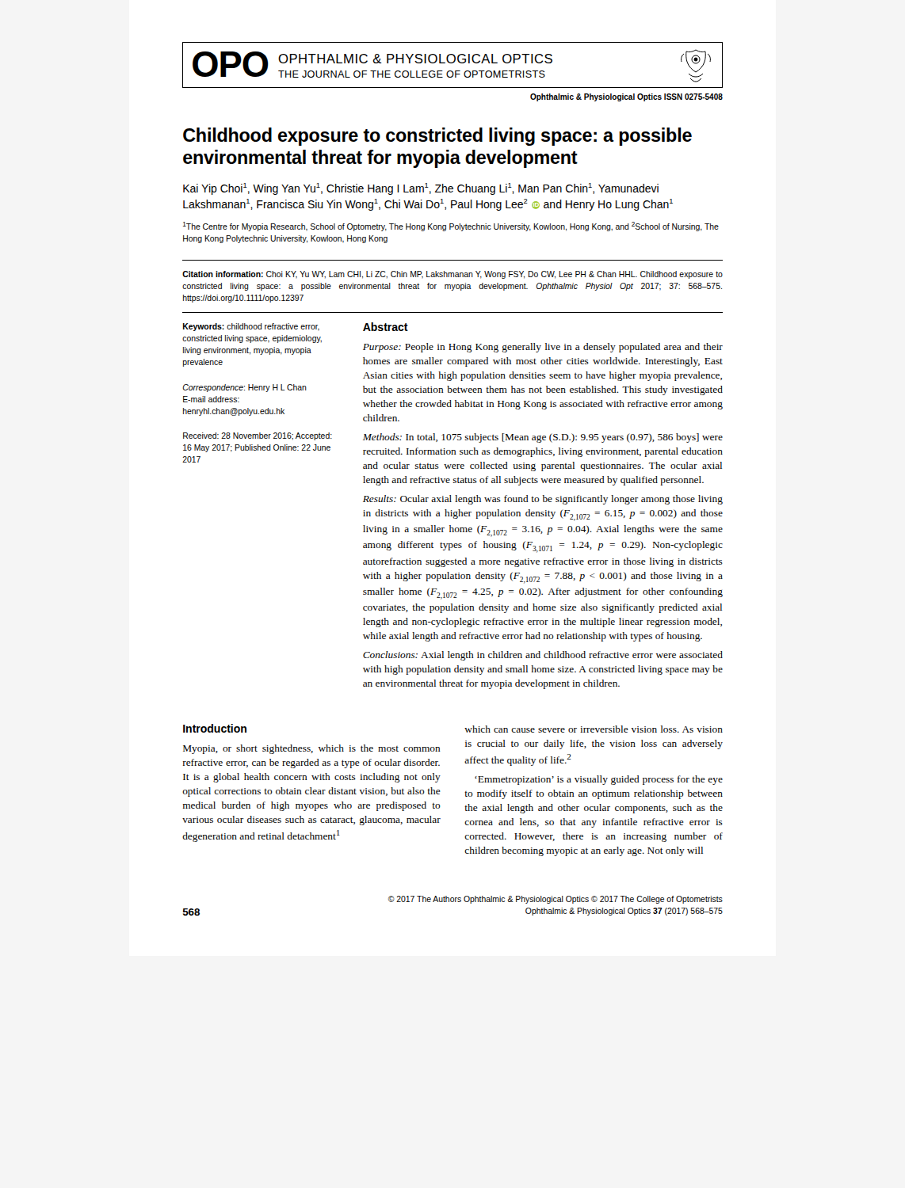OPO
OPHTHALMIC & PHYSIOLOGICAL OPTICS
THE JOURNAL OF THE COLLEGE OF OPTOMETRISTS
Ophthalmic & Physiological Optics ISSN 0275-5408
Childhood exposure to constricted living space: a possible environmental threat for myopia development
Kai Yip Choi1, Wing Yan Yu1, Christie Hang I Lam1, Zhe Chuang Li1, Man Pan Chin1, Yamunadevi Lakshmanan1, Francisca Siu Yin Wong1, Chi Wai Do1, Paul Hong Lee2 and Henry Ho Lung Chan1
1The Centre for Myopia Research, School of Optometry, The Hong Kong Polytechnic University, Kowloon, Hong Kong, and 2School of Nursing, The Hong Kong Polytechnic University, Kowloon, Hong Kong
Citation information: Choi KY, Yu WY, Lam CHI, Li ZC, Chin MP, Lakshmanan Y, Wong FSY, Do CW, Lee PH & Chan HHL. Childhood exposure to constricted living space: a possible environmental threat for myopia development. Ophthalmic Physiol Opt 2017; 37: 568–575. https://doi.org/10.1111/opo.12397
Keywords: childhood refractive error, constricted living space, epidemiology, living environment, myopia, myopia prevalence
Correspondence: Henry H L Chan
E-mail address: henryhl.chan@polyu.edu.hk
Received: 28 November 2016; Accepted: 16 May 2017; Published Online: 22 June 2017
Abstract
Purpose: People in Hong Kong generally live in a densely populated area and their homes are smaller compared with most other cities worldwide. Interestingly, East Asian cities with high population densities seem to have higher myopia prevalence, but the association between them has not been established. This study investigated whether the crowded habitat in Hong Kong is associated with refractive error among children.
Methods: In total, 1075 subjects [Mean age (S.D.): 9.95 years (0.97), 586 boys] were recruited. Information such as demographics, living environment, parental education and ocular status were collected using parental questionnaires. The ocular axial length and refractive status of all subjects were measured by qualified personnel.
Results: Ocular axial length was found to be significantly longer among those living in districts with a higher population density (F2,1072 = 6.15, p = 0.002) and those living in a smaller home (F2,1072 = 3.16, p = 0.04). Axial lengths were the same among different types of housing (F3,1071 = 1.24, p = 0.29). Non-cycloplegic autorefraction suggested a more negative refractive error in those living in districts with a higher population density (F2,1072 = 7.88, p < 0.001) and those living in a smaller home (F2,1072 = 4.25, p = 0.02). After adjustment for other confounding covariates, the population density and home size also significantly predicted axial length and non-cycloplegic refractive error in the multiple linear regression model, while axial length and refractive error had no relationship with types of housing.
Conclusions: Axial length in children and childhood refractive error were associated with high population density and small home size. A constricted living space may be an environmental threat for myopia development in children.
Introduction
Myopia, or short sightedness, which is the most common refractive error, can be regarded as a type of ocular disorder. It is a global health concern with costs including not only optical corrections to obtain clear distant vision, but also the medical burden of high myopes who are predisposed to various ocular diseases such as cataract, glaucoma, macular degeneration and retinal detachment1
which can cause severe or irreversible vision loss. As vision is crucial to our daily life, the vision loss can adversely affect the quality of life.2
‘Emmetropization’ is a visually guided process for the eye to modify itself to obtain an optimum relationship between the axial length and other ocular components, such as the cornea and lens, so that any infantile refractive error is corrected. However, there is an increasing number of children becoming myopic at an early age. Not only will
568
© 2017 The Authors Ophthalmic & Physiological Optics © 2017 The College of Optometrists
Ophthalmic & Physiological Optics 37 (2017) 568–575